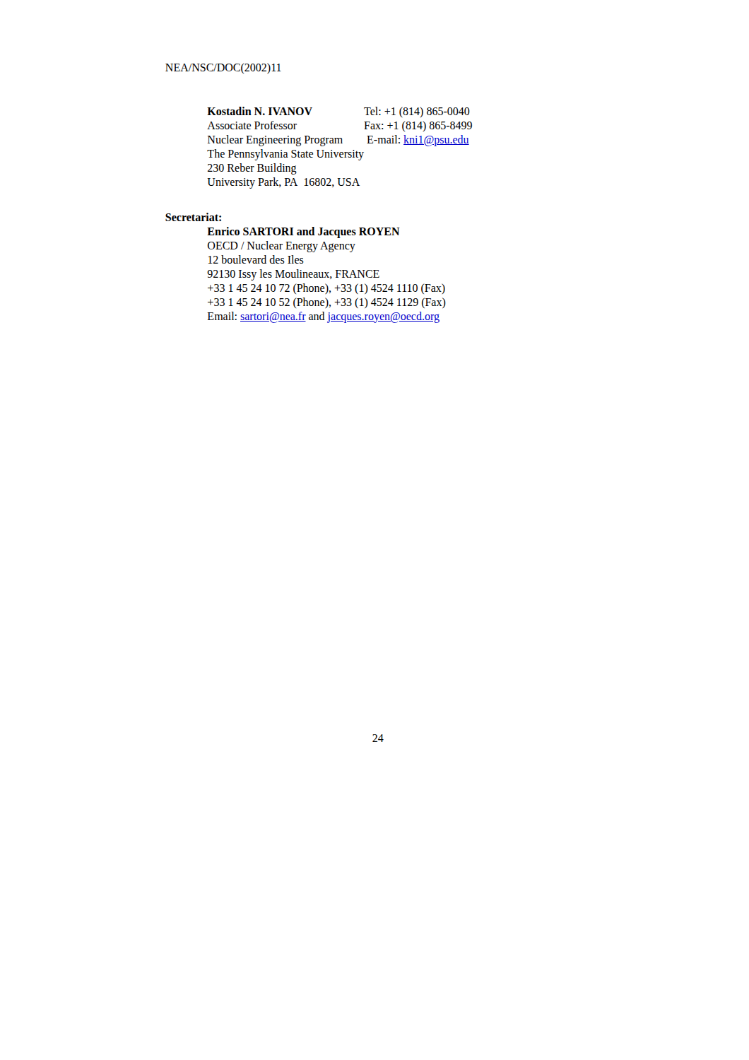NEA/NSC/DOC(2002)11
| Kostadin N. IVANOV | Tel: +1 (814) 865-0040 |
| Associate Professor | Fax: +1 (814) 865-8499 |
| Nuclear Engineering Program | E-mail: kni1@psu.edu |
| The Pennsylvania State University | |
| 230 Reber Building | |
| University Park, PA 16802, USA | |
Secretariat:
Enrico SARTORI and Jacques ROYEN
OECD / Nuclear Energy Agency
12 boulevard des Iles
92130 Issy les Moulineaux, FRANCE
+33 1 45 24 10 72 (Phone), +33 (1) 4524 1110 (Fax)
+33 1 45 24 10 52 (Phone), +33 (1) 4524 1129 (Fax)
Email: sartori@nea.fr and jacques.royen@oecd.org
24